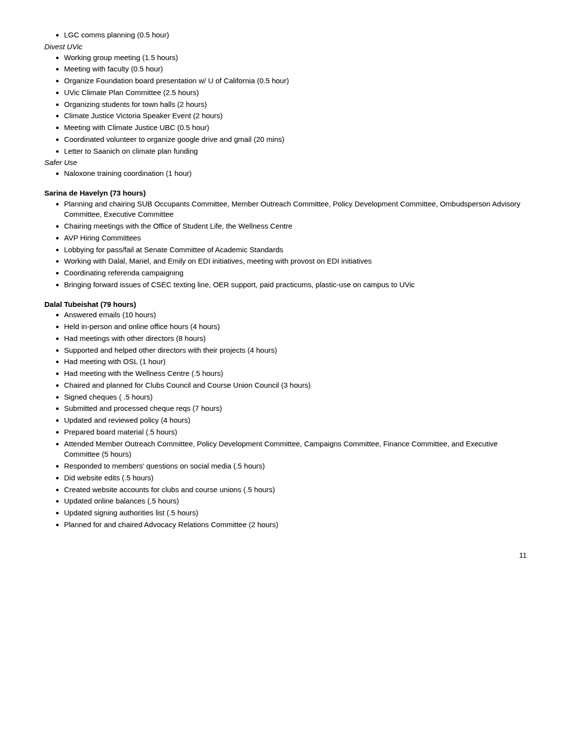LGC comms planning (0.5 hour)
Divest UVic
Working group meeting (1.5 hours)
Meeting with faculty (0.5 hour)
Organize Foundation board presentation w/ U of California (0.5 hour)
UVic Climate Plan Committee (2.5 hours)
Organizing students for town halls (2 hours)
Climate Justice Victoria Speaker Event (2 hours)
Meeting with Climate Justice UBC (0.5 hour)
Coordinated volunteer to organize google drive and gmail (20 mins)
Letter to Saanich on climate plan funding
Safer Use
Naloxone training coordination (1 hour)
Sarina de Havelyn (73 hours)
Planning and chairing SUB Occupants Committee, Member Outreach Committee, Policy Development Committee, Ombudsperson Advisory Committee, Executive Committee
Chairing meetings with the Office of Student Life, the Wellness Centre
AVP Hiring Committees
Lobbying for pass/fail at Senate Committee of Academic Standards
Working with Dalal, Mariel, and Emily on EDI initiatives, meeting with provost on EDI initiatives
Coordinating referenda campaigning
Bringing forward issues of CSEC texting line, OER support, paid practicums, plastic-use on campus to UVic
Dalal Tubeishat (79 hours)
Answered emails (10 hours)
Held in-person and online office hours (4 hours)
Had meetings with other directors (8 hours)
Supported and helped other directors with their projects (4 hours)
Had meeting with OSL (1 hour)
Had meeting with the Wellness Centre (.5 hours)
Chaired and planned for Clubs Council and Course Union Council (3 hours)
Signed cheques ( .5 hours)
Submitted and processed cheque reqs (7 hours)
Updated and reviewed policy (4 hours)
Prepared board material (.5 hours)
Attended Member Outreach Committee, Policy Development Committee, Campaigns Committee, Finance Committee, and Executive Committee (5 hours)
Responded to members' questions on social media (.5 hours)
Did website edits (.5 hours)
Created website accounts for clubs and course unions (.5 hours)
Updated online balances (.5 hours)
Updated signing authorities list (.5 hours)
Planned for and chaired Advocacy Relations Committee (2 hours)
11